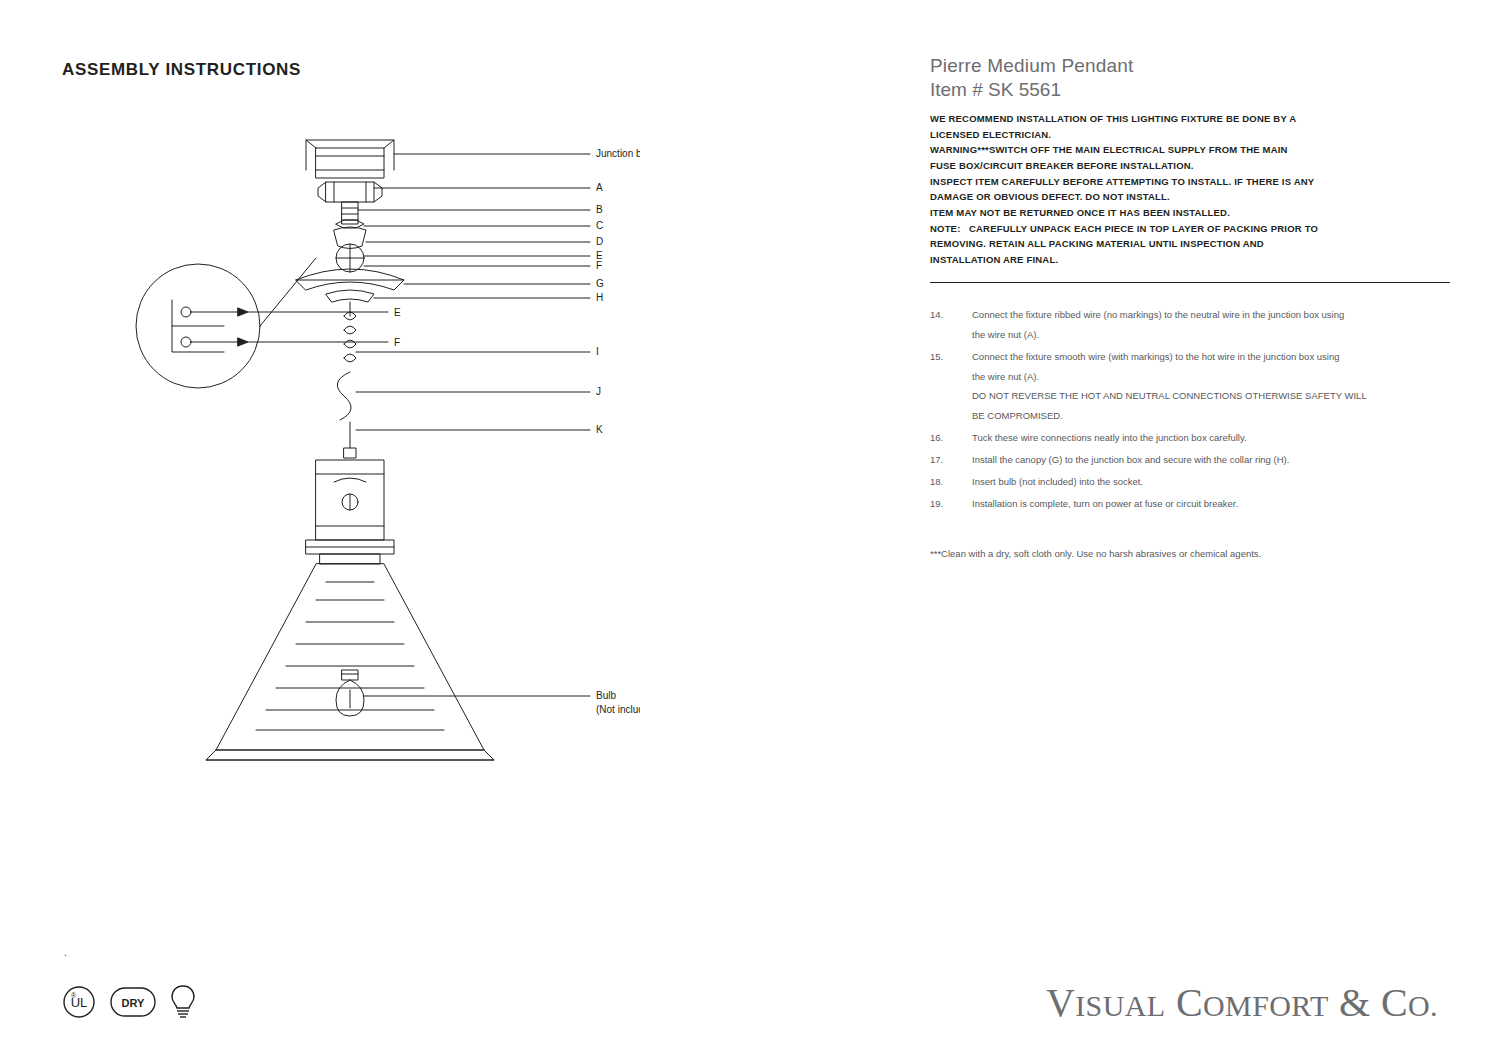ASSEMBLY INSTRUCTIONS
Junction box A B C D E F G H I J K Bulb (Not included) E F
Pierre Medium Pendant
Item # SK 5561
WE RECOMMEND INSTALLATION OF THIS LIGHTING FIXTURE BE DONE BY A
LICENSED ELECTRICIAN.
WARNING***SWITCH OFF THE MAIN ELECTRICAL SUPPLY FROM THE MAIN
FUSE BOX/CIRCUIT BREAKER BEFORE INSTALLATION.
INSPECT ITEM CAREFULLY BEFORE ATTEMPTING TO INSTALL. IF THERE IS ANY
DAMAGE OR OBVIOUS DEFECT. DO NOT INSTALL.
ITEM MAY NOT BE RETURNED ONCE IT HAS BEEN INSTALLED.
NOTE: CAREFULLY UNPACK EACH PIECE IN TOP LAYER OF PACKING PRIOR TO
REMOVING. RETAIN ALL PACKING MATERIAL UNTIL INSPECTION AND
INSTALLATION ARE FINAL.
14. Connect the fixture ribbed wire (no markings) to the neutral wire in the junction box using the wire nut (A).
15. Connect the fixture smooth wire (with markings) to the hot wire in the junction box using the wire nut (A). DO NOT REVERSE THE HOT AND NEUTRAL CONNECTIONS OTHERWISE SAFETY WILL BE COMPROMISED.
16. Tuck these wire connections neatly into the junction box carefully.
17. Install the canopy (G) to the junction box and secure with the collar ring (H).
18. Insert bulb (not included) into the socket.
19. Installation is complete, turn on power at fuse or circuit breaker.
***Clean with a dry, soft cloth only. Use no harsh abrasives or chemical agents.
. UL ® DRY
VISUAL COMFORT & CO.